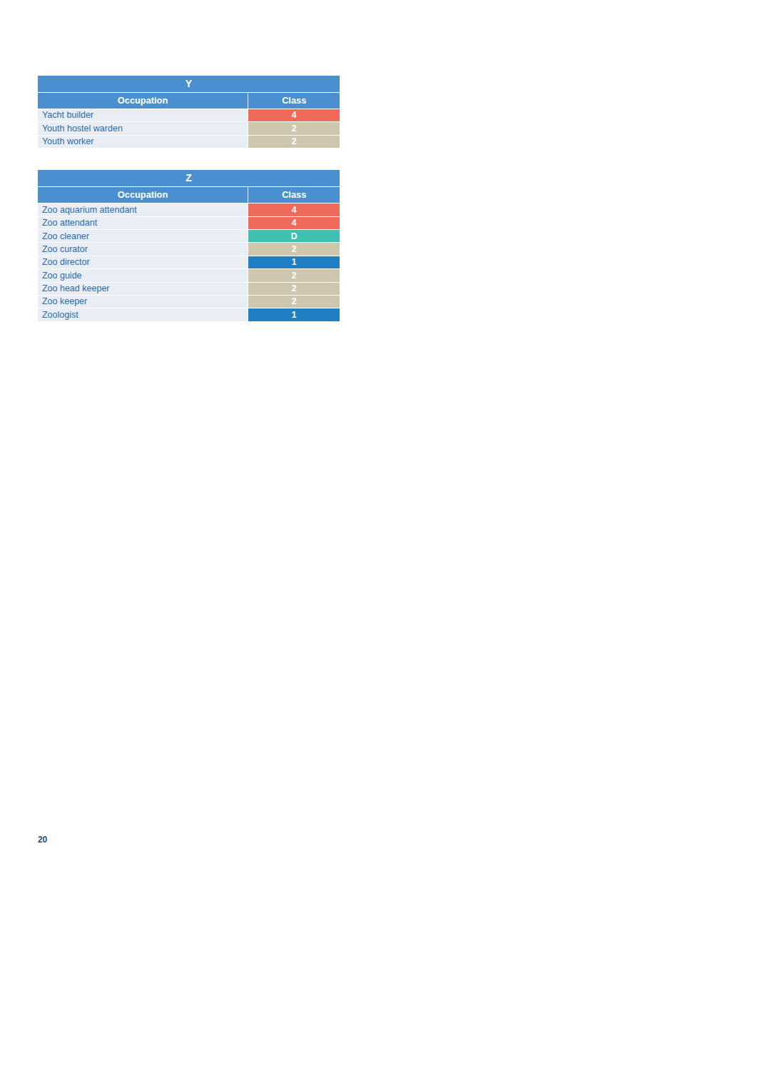| Y |
| --- |
| Occupation | Class |
| Yacht builder | 4 |
| Youth hostel warden | 2 |
| Youth worker | 2 |
| Z |
| --- |
| Occupation | Class |
| Zoo aquarium attendant | 4 |
| Zoo attendant | 4 |
| Zoo cleaner | D |
| Zoo curator | 2 |
| Zoo director | 1 |
| Zoo guide | 2 |
| Zoo head keeper | 2 |
| Zoo keeper | 2 |
| Zoologist | 1 |
20